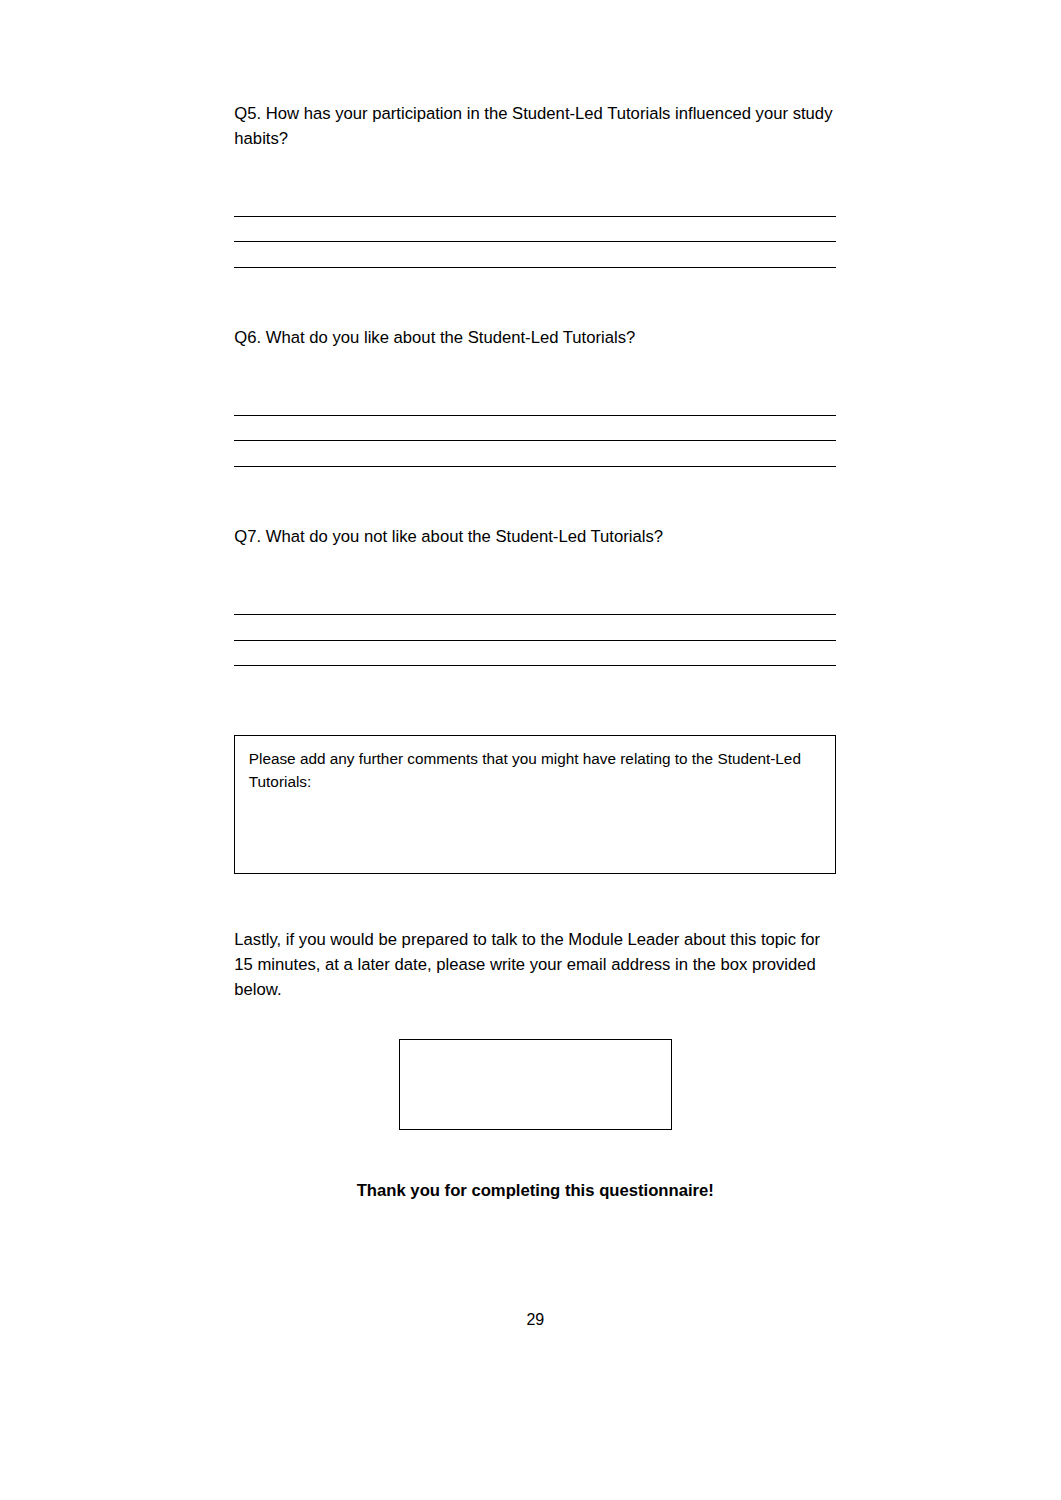Q5. How has your participation in the Student-Led Tutorials influenced your study habits?
Q6. What do you like about the Student-Led Tutorials?
Q7. What do you not like about the Student-Led Tutorials?
Please add any further comments that you might have relating to the Student-Led Tutorials:
Lastly, if you would be prepared to talk to the Module Leader about this topic for 15 minutes, at a later date, please write your email address in the box provided below.
Thank you for completing this questionnaire!
29